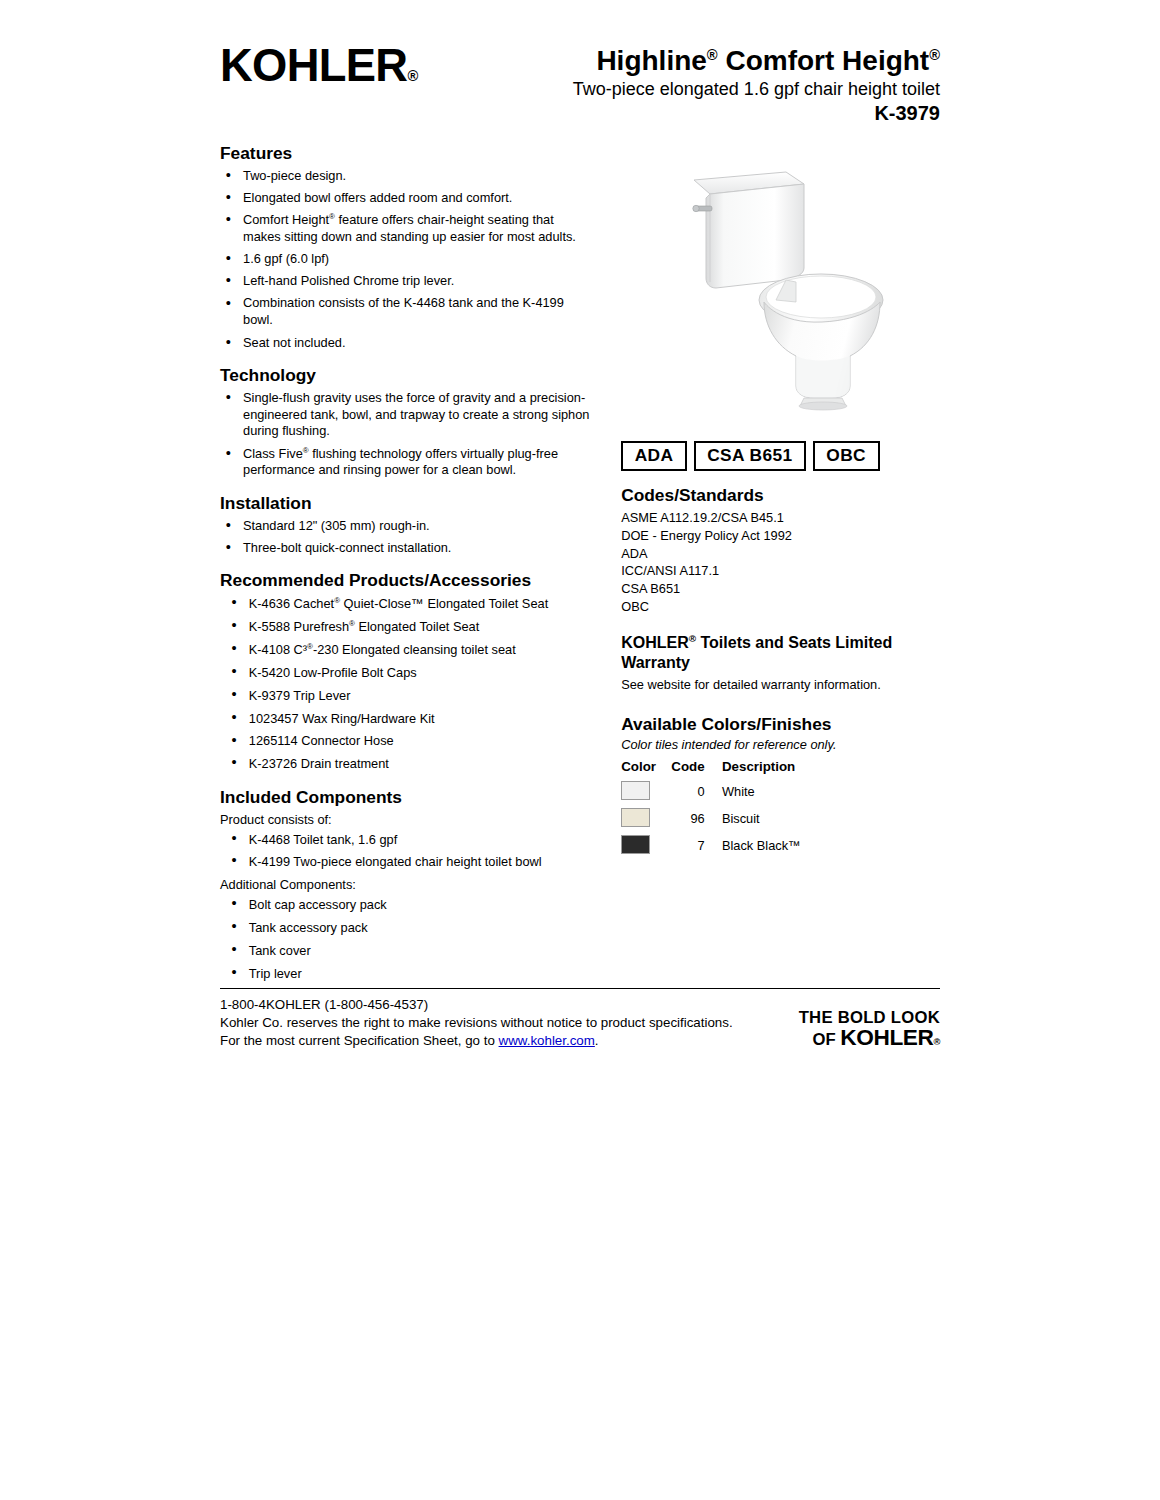KOHLER®
Highline® Comfort Height®
Two-piece elongated 1.6 gpf chair height toilet
K-3979
Features
Two-piece design.
Elongated bowl offers added room and comfort.
Comfort Height® feature offers chair-height seating that makes sitting down and standing up easier for most adults.
1.6 gpf (6.0 lpf)
Left-hand Polished Chrome trip lever.
Combination consists of the K-4468 tank and the K-4199 bowl.
Seat not included.
Technology
Single-flush gravity uses the force of gravity and a precision-engineered tank, bowl, and trapway to create a strong siphon during flushing.
Class Five® flushing technology offers virtually plug-free performance and rinsing power for a clean bowl.
Installation
Standard 12" (305 mm) rough-in.
Three-bolt quick-connect installation.
Recommended Products/Accessories
K-4636 Cachet® Quiet-Close™ Elongated Toilet Seat
K-5588 Purefresh® Elongated Toilet Seat
K-4108 C³®-230 Elongated cleansing toilet seat
K-5420 Low-Profile Bolt Caps
K-9379 Trip Lever
1023457 Wax Ring/Hardware Kit
1265114 Connector Hose
K-23726 Drain treatment
Included Components
Product consists of:
K-4468 Toilet tank, 1.6 gpf
K-4199 Two-piece elongated chair height toilet bowl
Additional Components:
Bolt cap accessory pack
Tank accessory pack
Tank cover
Trip lever
ADA
CSA B651
OBC
Codes/Standards
ASME A112.19.2/CSA B45.1
DOE - Energy Policy Act 1992
ADA
ICC/ANSI A117.1
CSA B651
OBC
KOHLER® Toilets and Seats Limited Warranty
See website for detailed warranty information.
Available Colors/Finishes
Color tiles intended for reference only.
| Color | Code | Description |
| --- | --- | --- |
| | 0 | White |
| | 96 | Biscuit |
| | 7 | Black Black™ |
1-800-4KOHLER (1-800-456-4537)
Kohler Co. reserves the right to make revisions without notice to product specifications.
For the most current Specification Sheet, go to www.kohler.com.
THE BOLD LOOK
OF KOHLER®